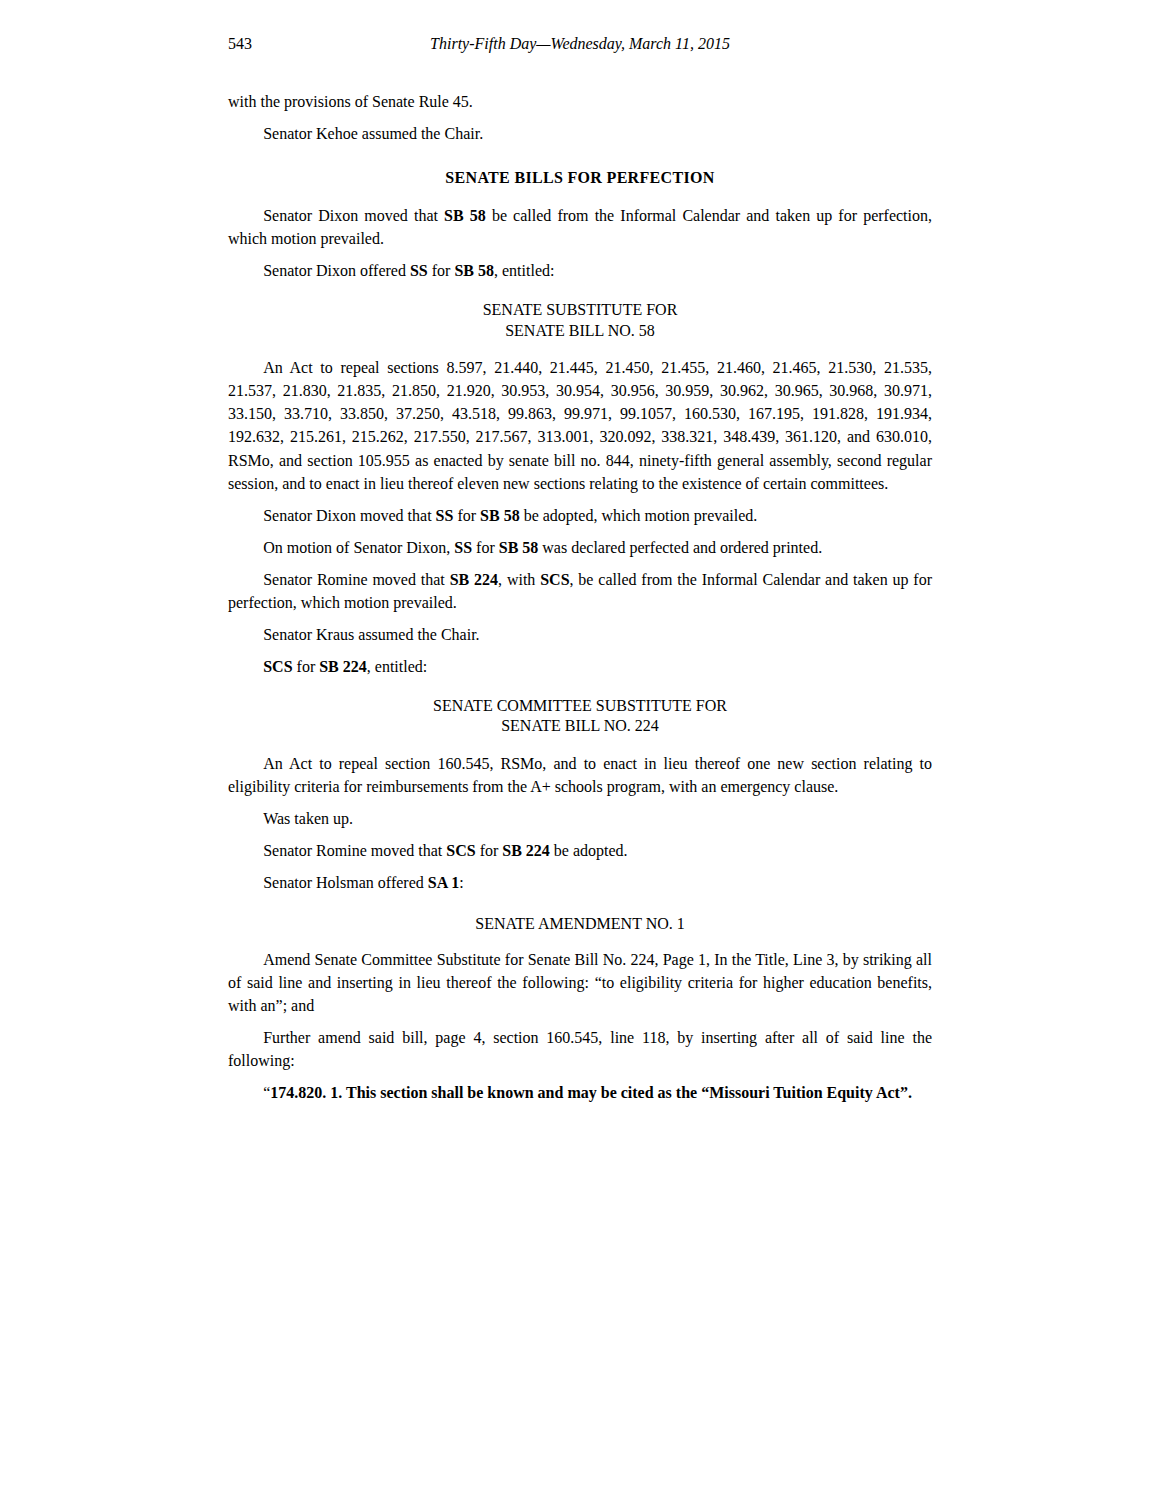543 Thirty-Fifth Day—Wednesday, March 11, 2015
with the provisions of Senate Rule 45.
Senator Kehoe assumed the Chair.
Senate Bills for Perfection
Senator Dixon moved that SB 58 be called from the Informal Calendar and taken up for perfection, which motion prevailed.
Senator Dixon offered SS for SB 58, entitled:
SENATE SUBSTITUTE FOR SENATE BILL NO. 58
An Act to repeal sections 8.597, 21.440, 21.445, 21.450, 21.455, 21.460, 21.465, 21.530, 21.535, 21.537, 21.830, 21.835, 21.850, 21.920, 30.953, 30.954, 30.956, 30.959, 30.962, 30.965, 30.968, 30.971, 33.150, 33.710, 33.850, 37.250, 43.518, 99.863, 99.971, 99.1057, 160.530, 167.195, 191.828, 191.934, 192.632, 215.261, 215.262, 217.550, 217.567, 313.001, 320.092, 338.321, 348.439, 361.120, and 630.010, RSMo, and section 105.955 as enacted by senate bill no. 844, ninety-fifth general assembly, second regular session, and to enact in lieu thereof eleven new sections relating to the existence of certain committees.
Senator Dixon moved that SS for SB 58 be adopted, which motion prevailed.
On motion of Senator Dixon, SS for SB 58 was declared perfected and ordered printed.
Senator Romine moved that SB 224, with SCS, be called from the Informal Calendar and taken up for perfection, which motion prevailed.
Senator Kraus assumed the Chair.
SCS for SB 224, entitled:
SENATE COMMITTEE SUBSTITUTE FOR SENATE BILL NO. 224
An Act to repeal section 160.545, RSMo, and to enact in lieu thereof one new section relating to eligibility criteria for reimbursements from the A+ schools program, with an emergency clause.
Was taken up.
Senator Romine moved that SCS for SB 224 be adopted.
Senator Holsman offered SA 1:
SENATE AMENDMENT NO. 1
Amend Senate Committee Substitute for Senate Bill No. 224, Page 1, In the Title, Line 3, by striking all of said line and inserting in lieu thereof the following: “to eligibility criteria for higher education benefits, with an”; and
Further amend said bill, page 4, section 160.545, line 118, by inserting after all of said line the following:
“174.820. 1. This section shall be known and may be cited as the “Missouri Tuition Equity Act”.